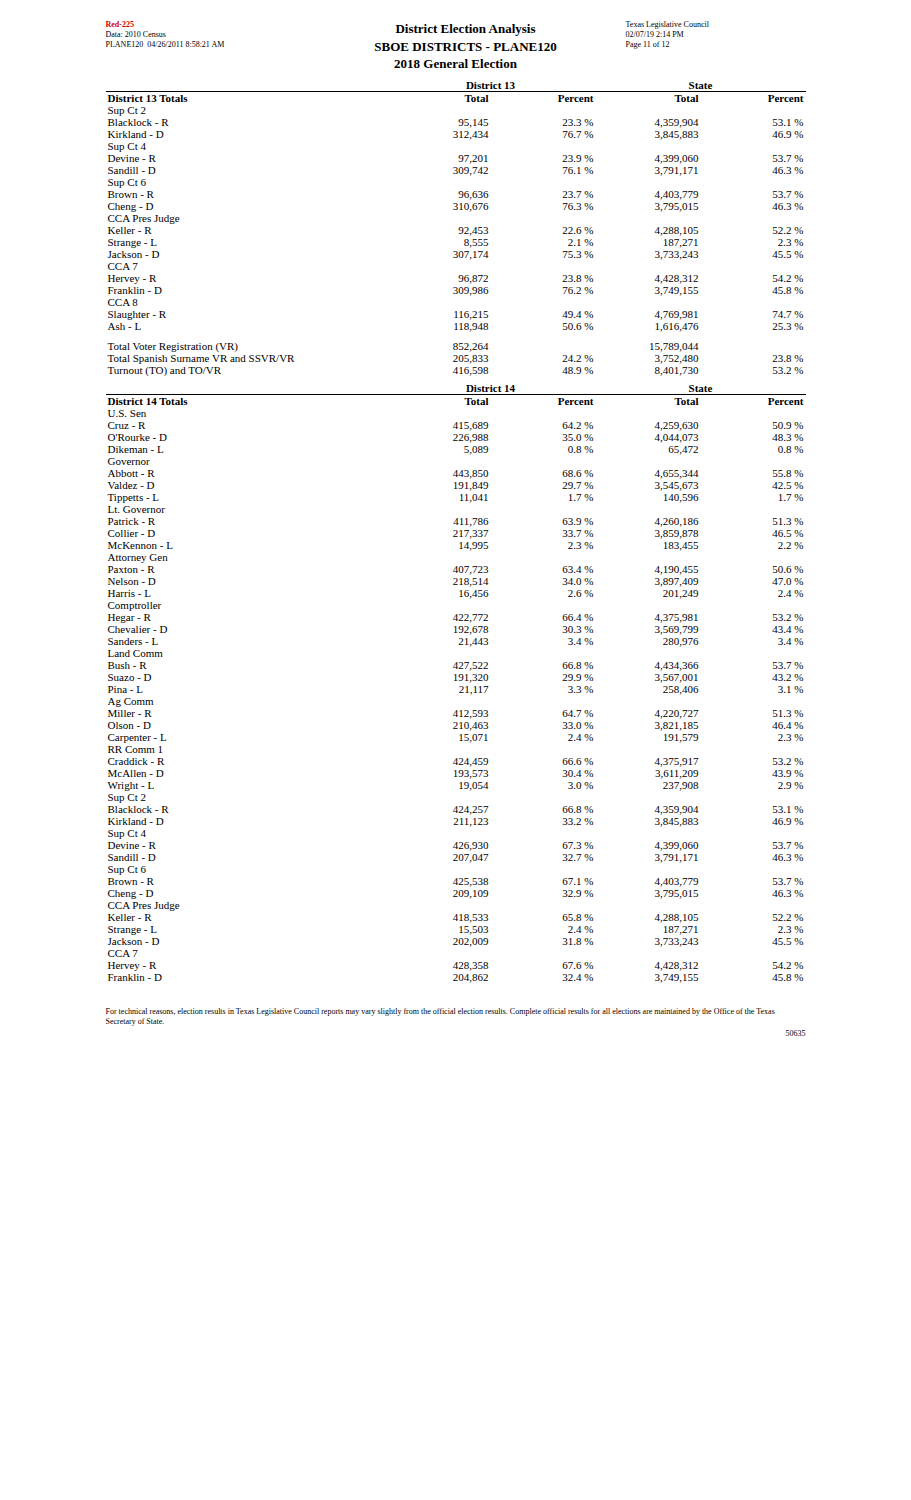Red-225
Data: 2010 Census
PLANE120 04/26/2011 8:58:21 AM
Texas Legislative Council
02/07/19 2:14 PM
Page 11 of 12
District Election Analysis
SBOE DISTRICTS - PLANE120
2018 General Election
| | District 13 | State |
| --- | --- | --- |
| District 13 Totals | Total | Percent | Total | Percent |
| Sup Ct 2 | | | | |
| Blacklock - R | 95,145 | 23.3 % | 4,359,904 | 53.1 % |
| Kirkland - D | 312,434 | 76.7 % | 3,845,883 | 46.9 % |
| Sup Ct 4 | | | | |
| Devine - R | 97,201 | 23.9 % | 4,399,060 | 53.7 % |
| Sandill - D | 309,742 | 76.1 % | 3,791,171 | 46.3 % |
| Sup Ct 6 | | | | |
| Brown - R | 96,636 | 23.7 % | 4,403,779 | 53.7 % |
| Cheng - D | 310,676 | 76.3 % | 3,795,015 | 46.3 % |
| CCA Pres Judge | | | | |
| Keller - R | 92,453 | 22.6 % | 4,288,105 | 52.2 % |
| Strange - L | 8,555 | 2.1 % | 187,271 | 2.3 % |
| Jackson - D | 307,174 | 75.3 % | 3,733,243 | 45.5 % |
| CCA 7 | | | | |
| Hervey - R | 96,872 | 23.8 % | 4,428,312 | 54.2 % |
| Franklin - D | 309,986 | 76.2 % | 3,749,155 | 45.8 % |
| CCA 8 | | | | |
| Slaughter - R | 116,215 | 49.4 % | 4,769,981 | 74.7 % |
| Ash - L | 118,948 | 50.6 % | 1,616,476 | 25.3 % |
| Total Voter Registration (VR) | 852,264 | | 15,789,044 | |
| Total Spanish Surname VR and SSVR/VR | 205,833 | 24.2 % | 3,752,480 | 23.8 % |
| Turnout (TO) and TO/VR | 416,598 | 48.9 % | 8,401,730 | 53.2 % |
| | District 14 | State |
| --- | --- | --- |
| District 14 Totals | Total | Percent | Total | Percent |
| U.S. Sen | | | | |
| Cruz - R | 415,689 | 64.2 % | 4,259,630 | 50.9 % |
| O'Rourke - D | 226,988 | 35.0 % | 4,044,073 | 48.3 % |
| Dikeman - L | 5,089 | 0.8 % | 65,472 | 0.8 % |
| Governor | | | | |
| Abbott - R | 443,850 | 68.6 % | 4,655,344 | 55.8 % |
| Valdez - D | 191,849 | 29.7 % | 3,545,673 | 42.5 % |
| Tippetts - L | 11,041 | 1.7 % | 140,596 | 1.7 % |
| Lt. Governor | | | | |
| Patrick - R | 411,786 | 63.9 % | 4,260,186 | 51.3 % |
| Collier - D | 217,337 | 33.7 % | 3,859,878 | 46.5 % |
| McKennon - L | 14,995 | 2.3 % | 183,455 | 2.2 % |
| Attorney Gen | | | | |
| Paxton - R | 407,723 | 63.4 % | 4,190,455 | 50.6 % |
| Nelson - D | 218,514 | 34.0 % | 3,897,409 | 47.0 % |
| Harris - L | 16,456 | 2.6 % | 201,249 | 2.4 % |
| Comptroller | | | | |
| Hegar - R | 422,772 | 66.4 % | 4,375,981 | 53.2 % |
| Chevalier - D | 192,678 | 30.3 % | 3,569,799 | 43.4 % |
| Sanders - L | 21,443 | 3.4 % | 280,976 | 3.4 % |
| Land Comm | | | | |
| Bush - R | 427,522 | 66.8 % | 4,434,366 | 53.7 % |
| Suazo - D | 191,320 | 29.9 % | 3,567,001 | 43.2 % |
| Pina - L | 21,117 | 3.3 % | 258,406 | 3.1 % |
| Ag Comm | | | | |
| Miller - R | 412,593 | 64.7 % | 4,220,727 | 51.3 % |
| Olson - D | 210,463 | 33.0 % | 3,821,185 | 46.4 % |
| Carpenter - L | 15,071 | 2.4 % | 191,579 | 2.3 % |
| RR Comm 1 | | | | |
| Craddick - R | 424,459 | 66.6 % | 4,375,917 | 53.2 % |
| McAllen - D | 193,573 | 30.4 % | 3,611,209 | 43.9 % |
| Wright - L | 19,054 | 3.0 % | 237,908 | 2.9 % |
| Sup Ct 2 | | | | |
| Blacklock - R | 424,257 | 66.8 % | 4,359,904 | 53.1 % |
| Kirkland - D | 211,123 | 33.2 % | 3,845,883 | 46.9 % |
| Sup Ct 4 | | | | |
| Devine - R | 426,930 | 67.3 % | 4,399,060 | 53.7 % |
| Sandill - D | 207,047 | 32.7 % | 3,791,171 | 46.3 % |
| Sup Ct 6 | | | | |
| Brown - R | 425,538 | 67.1 % | 4,403,779 | 53.7 % |
| Cheng - D | 209,109 | 32.9 % | 3,795,015 | 46.3 % |
| CCA Pres Judge | | | | |
| Keller - R | 418,533 | 65.8 % | 4,288,105 | 52.2 % |
| Strange - L | 15,503 | 2.4 % | 187,271 | 2.3 % |
| Jackson - D | 202,009 | 31.8 % | 3,733,243 | 45.5 % |
| CCA 7 | | | | |
| Hervey - R | 428,358 | 67.6 % | 4,428,312 | 54.2 % |
| Franklin - D | 204,862 | 32.4 % | 3,749,155 | 45.8 % |
For technical reasons, election results in Texas Legislative Council reports may vary slightly from the official election results. Complete official results for all elections are maintained by the Office of the Texas Secretary of State.
50635